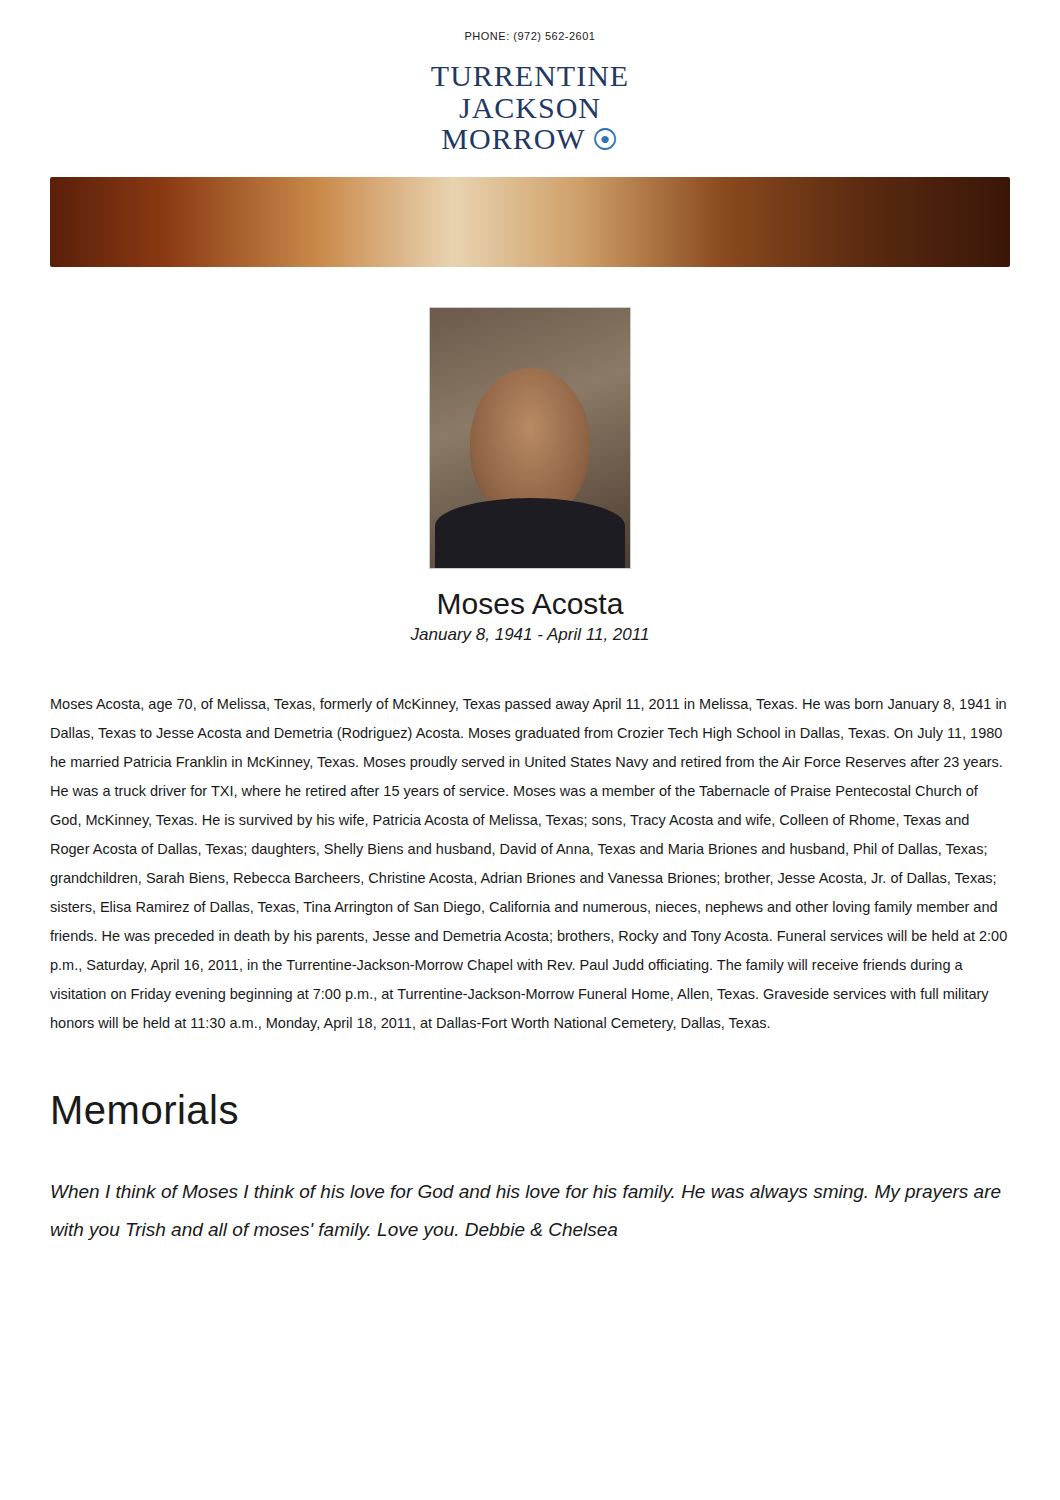PHONE: (972) 562-2601
TURRENTINE
JACKSON
MORROW⦿
Moses Acosta
January 8, 1941 - April 11, 2011
Moses Acosta, age 70, of Melissa, Texas, formerly of McKinney, Texas passed away April 11, 2011 in Melissa, Texas. He was born January 8, 1941 in Dallas, Texas to Jesse Acosta and Demetria (Rodriguez) Acosta. Moses graduated from Crozier Tech High School in Dallas, Texas. On July 11, 1980 he married Patricia Franklin in McKinney, Texas. Moses proudly served in United States Navy and retired from the Air Force Reserves after 23 years. He was a truck driver for TXI, where he retired after 15 years of service. Moses was a member of the Tabernacle of Praise Pentecostal Church of God, McKinney, Texas. He is survived by his wife, Patricia Acosta of Melissa, Texas; sons, Tracy Acosta and wife, Colleen of Rhome, Texas and Roger Acosta of Dallas, Texas; daughters, Shelly Biens and husband, David of Anna, Texas and Maria Briones and husband, Phil of Dallas, Texas; grandchildren, Sarah Biens, Rebecca Barcheers, Christine Acosta, Adrian Briones and Vanessa Briones; brother, Jesse Acosta, Jr. of Dallas, Texas; sisters, Elisa Ramirez of Dallas, Texas, Tina Arrington of San Diego, California and numerous, nieces, nephews and other loving family member and friends. He was preceded in death by his parents, Jesse and Demetria Acosta; brothers, Rocky and Tony Acosta. Funeral services will be held at 2:00 p.m., Saturday, April 16, 2011, in the Turrentine-Jackson-Morrow Chapel with Rev. Paul Judd officiating. The family will receive friends during a visitation on Friday evening beginning at 7:00 p.m., at Turrentine-Jackson-Morrow Funeral Home, Allen, Texas. Graveside services with full military honors will be held at 11:30 a.m., Monday, April 18, 2011, at Dallas-Fort Worth National Cemetery, Dallas, Texas.
Memorials
When I think of Moses I think of his love for God and his love for his family. He was always sming. My prayers are with you Trish and all of moses' family. Love you. Debbie & Chelsea